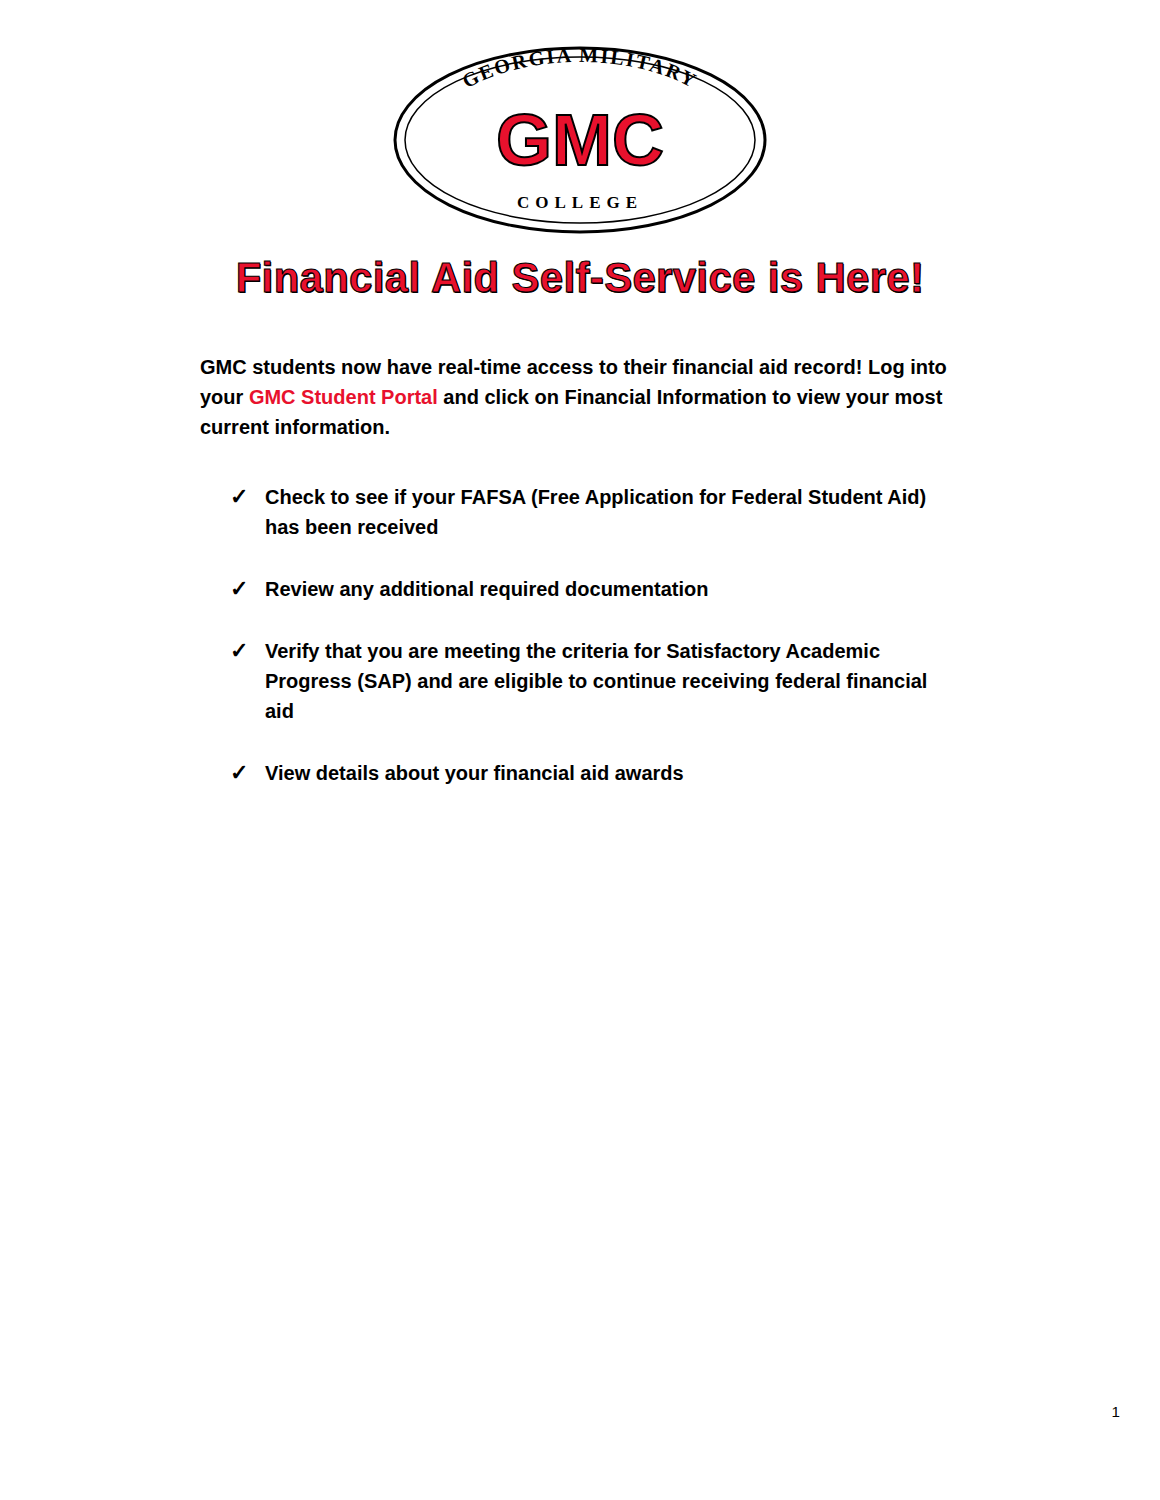GEORGIA MILITARY GMC COLLEGE
Financial Aid Self-Service is Here!
GMC students now have real-time access to their financial aid record! Log into your GMC Student Portal and click on Financial Information to view your most current information.
Check to see if your FAFSA (Free Application for Federal Student Aid) has been received
Review any additional required documentation
Verify that you are meeting the criteria for Satisfactory Academic Progress (SAP) and are eligible to continue receiving federal financial aid
View details about your financial aid awards
1